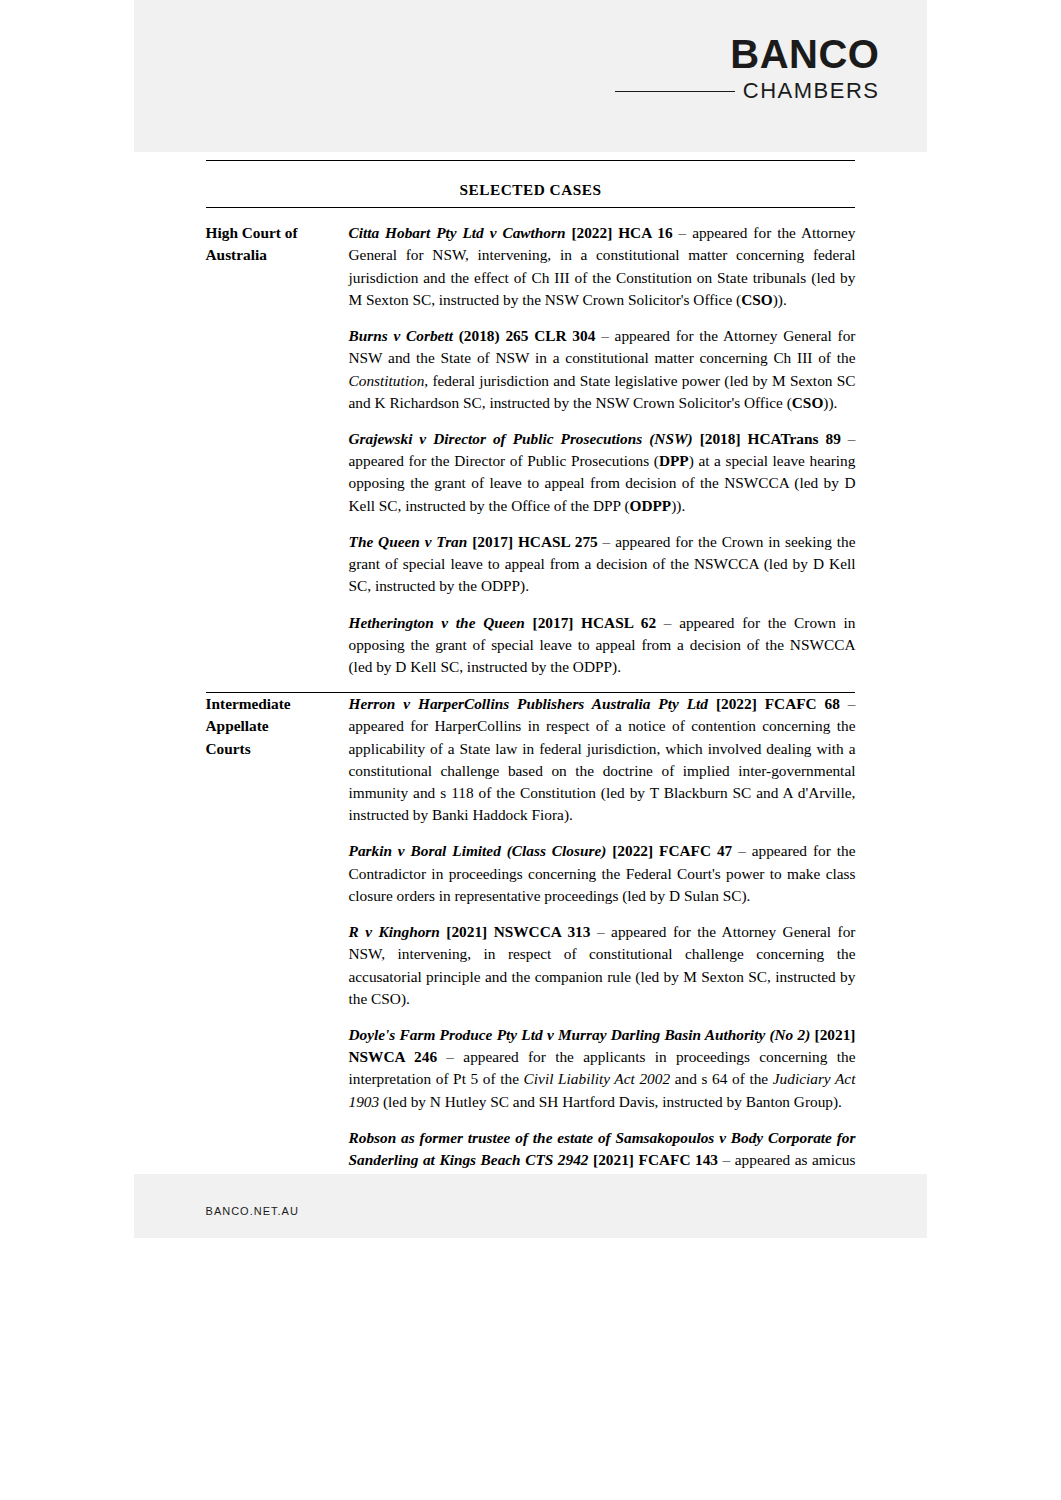BANCO
CHAMBERS
SELECTED CASES
| High Court of Australia | Citta Hobart Pty Ltd v Cawthorn [2022] HCA 16 – appeared for the Attorney General for NSW, intervening, in a constitutional matter concerning federal jurisdiction and the effect of Ch III of the Constitution on State tribunals (led by M Sexton SC, instructed by the NSW Crown Solicitor's Office ( CSO )). Burns v Corbett (2018) 265 CLR 304 – appeared for the Attorney General for NSW and the State of NSW in a constitutional matter concerning Ch III of the Constitution , federal jurisdiction and State legislative power (led by M Sexton SC and K Richardson SC, instructed by the NSW Crown Solicitor's Office ( CSO )). Grajewski v Director of Public Prosecutions (NSW) [2018] HCATrans 89 – appeared for the Director of Public Prosecutions ( DPP ) at a special leave hearing opposing the grant of leave to appeal from decision of the NSWCCA (led by D Kell SC, instructed by the Office of the DPP ( ODPP )). The Queen v Tran [2017] HCASL 275 – appeared for the Crown in seeking the grant of special leave to appeal from a decision of the NSWCCA (led by D Kell SC, instructed by the ODPP). Hetherington v the Queen [2017] HCASL 62 – appeared for the Crown in opposing the grant of special leave to appeal from a decision of the NSWCCA (led by D Kell SC, instructed by the ODPP). |
| Intermediate Appellate Courts | Herron v HarperCollins Publishers Australia Pty Ltd [2022] FCAFC 68 – appeared for HarperCollins in respect of a notice of contention concerning the applicability of a State law in federal jurisdiction, which involved dealing with a constitutional challenge based on the doctrine of implied inter-governmental immunity and s 118 of the Constitution (led by T Blackburn SC and A d'Arville, instructed by Banki Haddock Fiora). Parkin v Boral Limited (Class Closure) [2022] FCAFC 47 – appeared for the Contradictor in proceedings concerning the Federal Court's power to make class closure orders in representative proceedings (led by D Sulan SC). R v Kinghorn [2021] NSWCCA 313 – appeared for the Attorney General for NSW, intervening, in respect of constitutional challenge concerning the accusatorial principle and the companion rule (led by M Sexton SC, instructed by the CSO). Doyle's Farm Produce Pty Ltd v Murray Darling Basin Authority (No 2) [2021] NSWCA 246 – appeared for the applicants in proceedings concerning the interpretation of Pt 5 of the Civil Liability Act 2002 and s 64 of the Judiciary Act 1903 (led by N Hutley SC and SH Hartford Davis, instructed by Banton Group). Robson as former trustee of the estate of Samsakopoulos v Body Corporate for Sanderling at Kings Beach CTS 2942 [2021] FCAFC 143 – appeared as amicus curiae in appeal proceedings concerning the nature and extent of power of the Federal Circuit Court in reviewing a registrar's decision to make a sequestration order (led by V Whittaker SC). |
BANCO.NET.AU